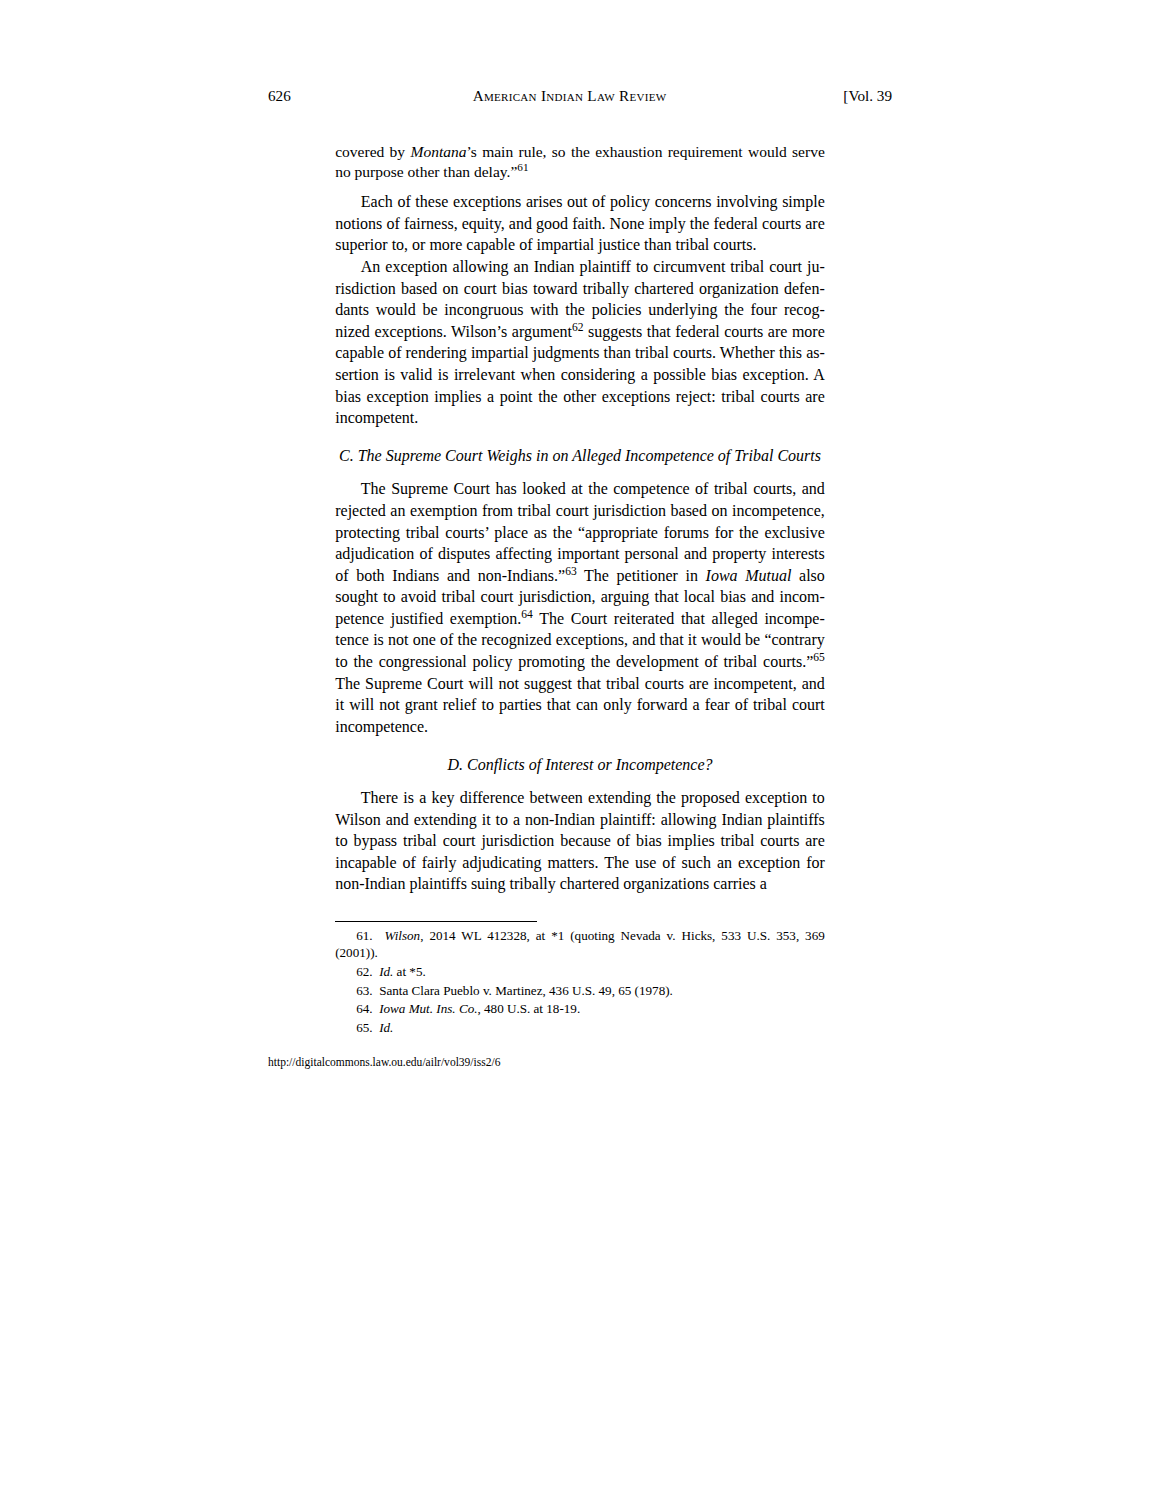626 American Indian Law Review [Vol. 39
covered by Montana’s main rule, so the exhaustion requirement would serve no purpose other than delay.”61
Each of these exceptions arises out of policy concerns involving simple notions of fairness, equity, and good faith. None imply the federal courts are superior to, or more capable of impartial justice than tribal courts.
An exception allowing an Indian plaintiff to circumvent tribal court jurisdiction based on court bias toward tribally chartered organization defendants would be incongruous with the policies underlying the four recognized exceptions. Wilson’s argument62 suggests that federal courts are more capable of rendering impartial judgments than tribal courts. Whether this assertion is valid is irrelevant when considering a possible bias exception. A bias exception implies a point the other exceptions reject: tribal courts are incompetent.
C. The Supreme Court Weighs in on Alleged Incompetence of Tribal Courts
The Supreme Court has looked at the competence of tribal courts, and rejected an exemption from tribal court jurisdiction based on incompetence, protecting tribal courts’ place as the “appropriate forums for the exclusive adjudication of disputes affecting important personal and property interests of both Indians and non-Indians.”63 The petitioner in Iowa Mutual also sought to avoid tribal court jurisdiction, arguing that local bias and incompetence justified exemption.64 The Court reiterated that alleged incompetence is not one of the recognized exceptions, and that it would be “contrary to the congressional policy promoting the development of tribal courts.”65 The Supreme Court will not suggest that tribal courts are incompetent, and it will not grant relief to parties that can only forward a fear of tribal court incompetence.
D. Conflicts of Interest or Incompetence?
There is a key difference between extending the proposed exception to Wilson and extending it to a non-Indian plaintiff: allowing Indian plaintiffs to bypass tribal court jurisdiction because of bias implies tribal courts are incapable of fairly adjudicating matters. The use of such an exception for non-Indian plaintiffs suing tribally chartered organizations carries a
Wilson, 2014 WL 412328, at *1 (quoting Nevada v. Hicks, 533 U.S. 353, 369 (2001)).
Id. at *5.
Santa Clara Pueblo v. Martinez, 436 U.S. 49, 65 (1978).
Iowa Mut. Ins. Co., 480 U.S. at 18-19.
Id.
http://digitalcommons.law.ou.edu/ailr/vol39/iss2/6